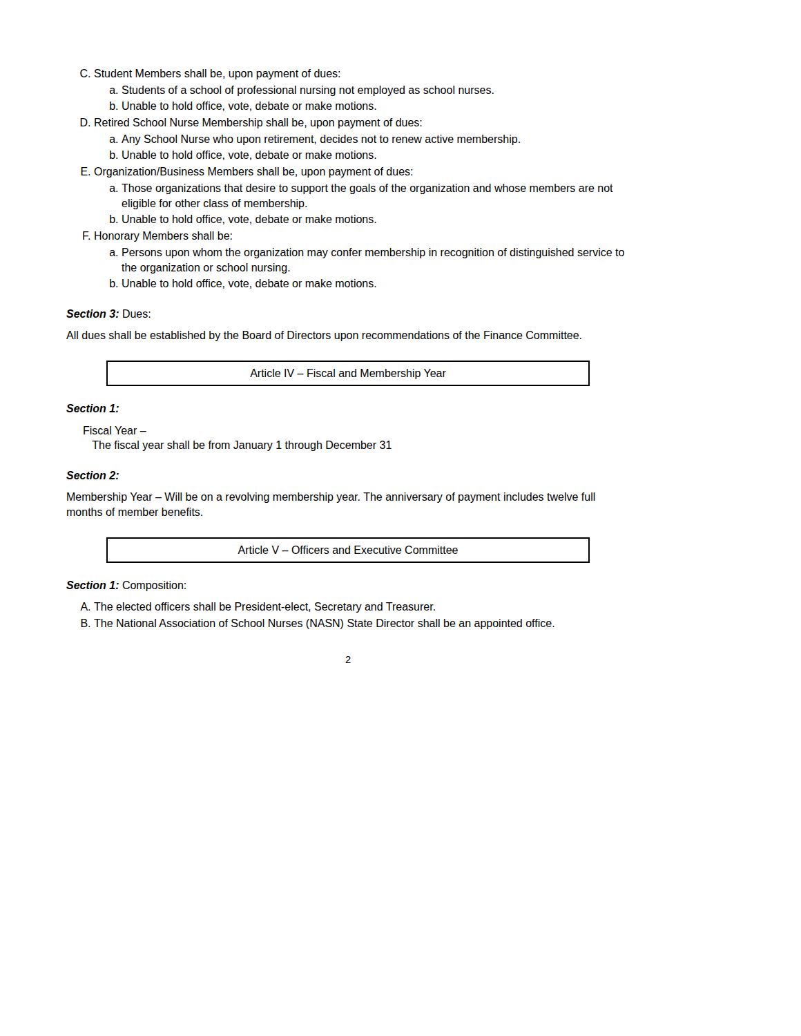Student Members shall be, upon payment of dues:
Students of a school of professional nursing not employed as school nurses.
Unable to hold office, vote, debate or make motions.
Retired School Nurse Membership shall be, upon payment of dues:
Any School Nurse who upon retirement, decides not to renew active membership.
Unable to hold office, vote, debate or make motions.
Organization/Business Members shall be, upon payment of dues:
Those organizations that desire to support the goals of the organization and whose members are not eligible for other class of membership.
Unable to hold office, vote, debate or make motions.
Honorary Members shall be:
Persons upon whom the organization may confer membership in recognition of distinguished service to the organization or school nursing.
Unable to hold office, vote, debate or make motions.
Section 3: Dues:
All dues shall be established by the Board of Directors upon recommendations of the Finance Committee.
Article IV – Fiscal and Membership Year
Section 1:
Fiscal Year –
The fiscal year shall be from January 1 through December 31
Section 2:
Membership Year – Will be on a revolving membership year. The anniversary of payment includes twelve full months of member benefits.
Article V – Officers and Executive Committee
Section 1: Composition:
The elected officers shall be President-elect, Secretary and Treasurer.
The National Association of School Nurses (NASN) State Director shall be an appointed office.
2